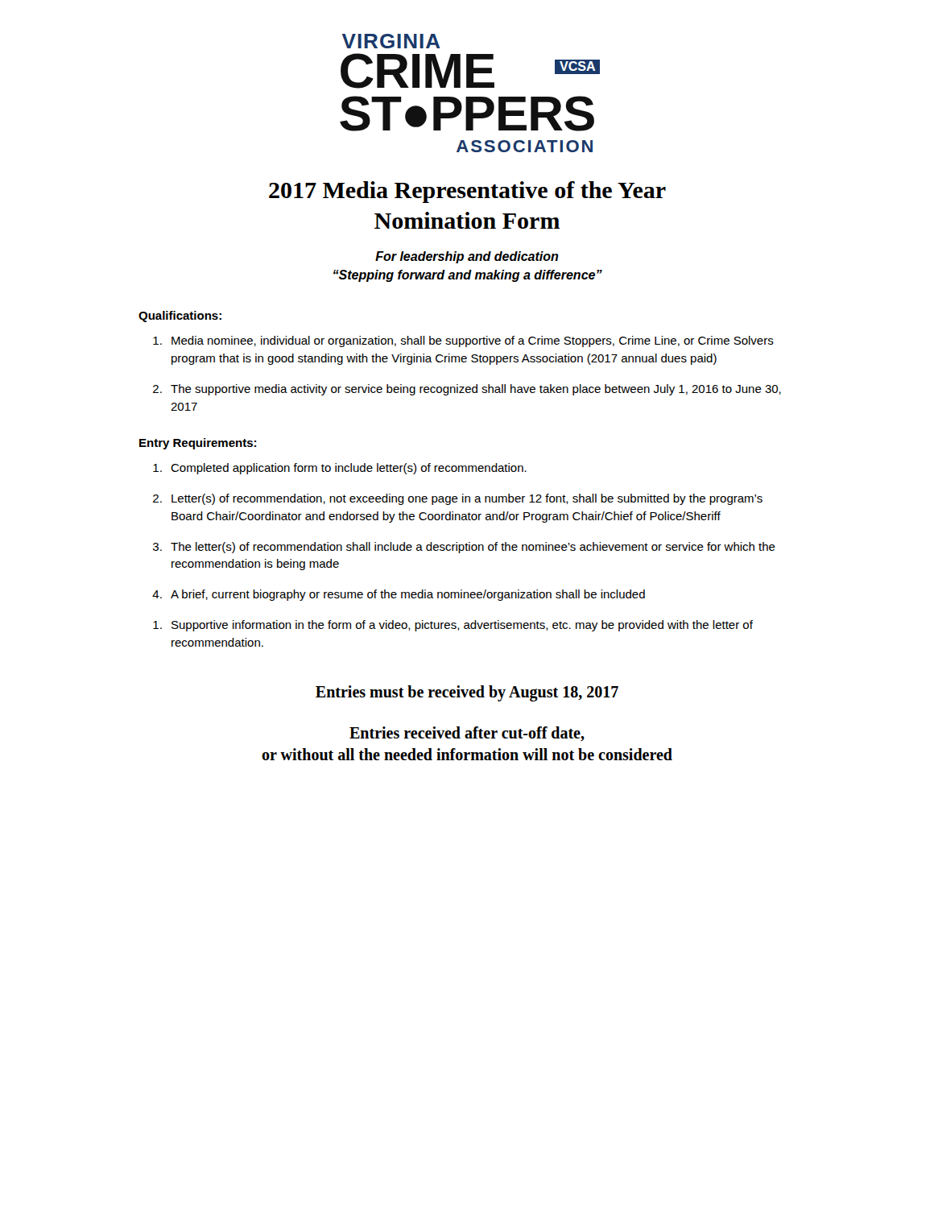VIRGINIA
CRIME
ST●PPERS
ASSOCIATION
VCSA
2017 Media Representative of the Year
Nomination Form
For leadership and dedication
“Stepping forward and making a difference”
Qualifications:
Media nominee, individual or organization, shall be supportive of a Crime Stoppers, Crime Line, or Crime Solvers program that is in good standing with the Virginia Crime Stoppers Association (2017 annual dues paid)
The supportive media activity or service being recognized shall have taken place between July 1, 2016 to June 30, 2017
Entry Requirements:
Completed application form to include letter(s) of recommendation.
Letter(s) of recommendation, not exceeding one page in a number 12 font, shall be submitted by the program’s Board Chair/Coordinator and endorsed by the Coordinator and/or Program Chair/Chief of Police/Sheriff
The letter(s) of recommendation shall include a description of the nominee’s achievement or service for which the recommendation is being made
A brief, current biography or resume of the media nominee/organization shall be included
Supportive information in the form of a video, pictures, advertisements, etc. may be provided with the letter of recommendation.
Entries must be received by August 18, 2017
Entries received after cut-off date,
or without all the needed information will not be considered